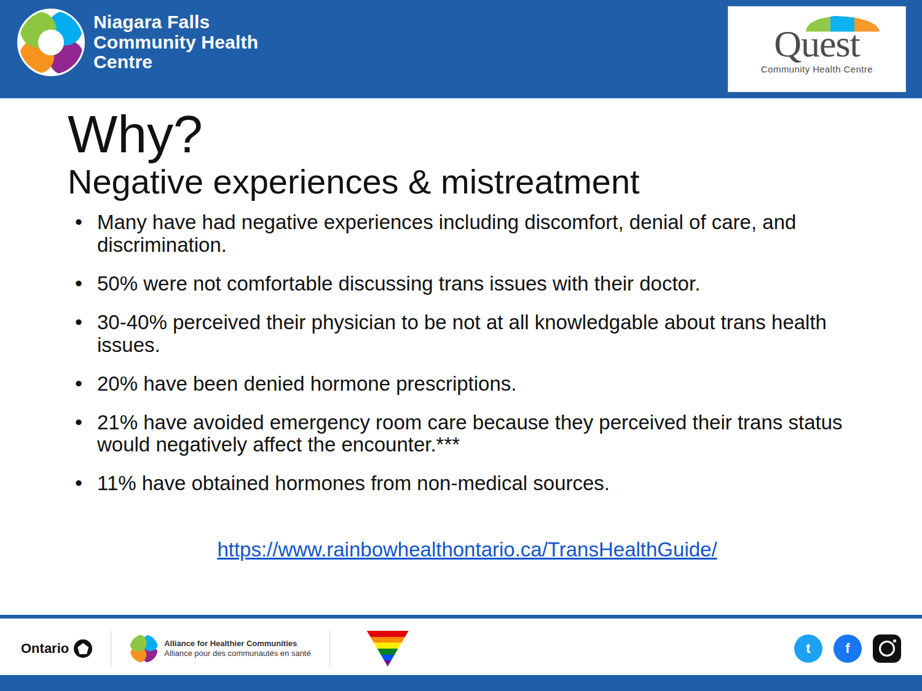Niagara Falls
Community Health
Centre
Quest
Community Health Centre
Why?
Negative experiences & mistreatment
Many have had negative experiences including discomfort, denial of care, and discrimination.
50% were not comfortable discussing trans issues with their doctor.
30-40% perceived their physician to be not at all knowledgable about trans health issues.
20% have been denied hormone prescriptions.
21% have avoided emergency room care because they perceived their trans status would negatively affect the encounter.***
11% have obtained hormones from non-medical sources.
https://www.rainbowhealthontario.ca/TransHealthGuide/
Ontario
Alliance for Healthier Communities
Alliance pour des communautés en santé
t f